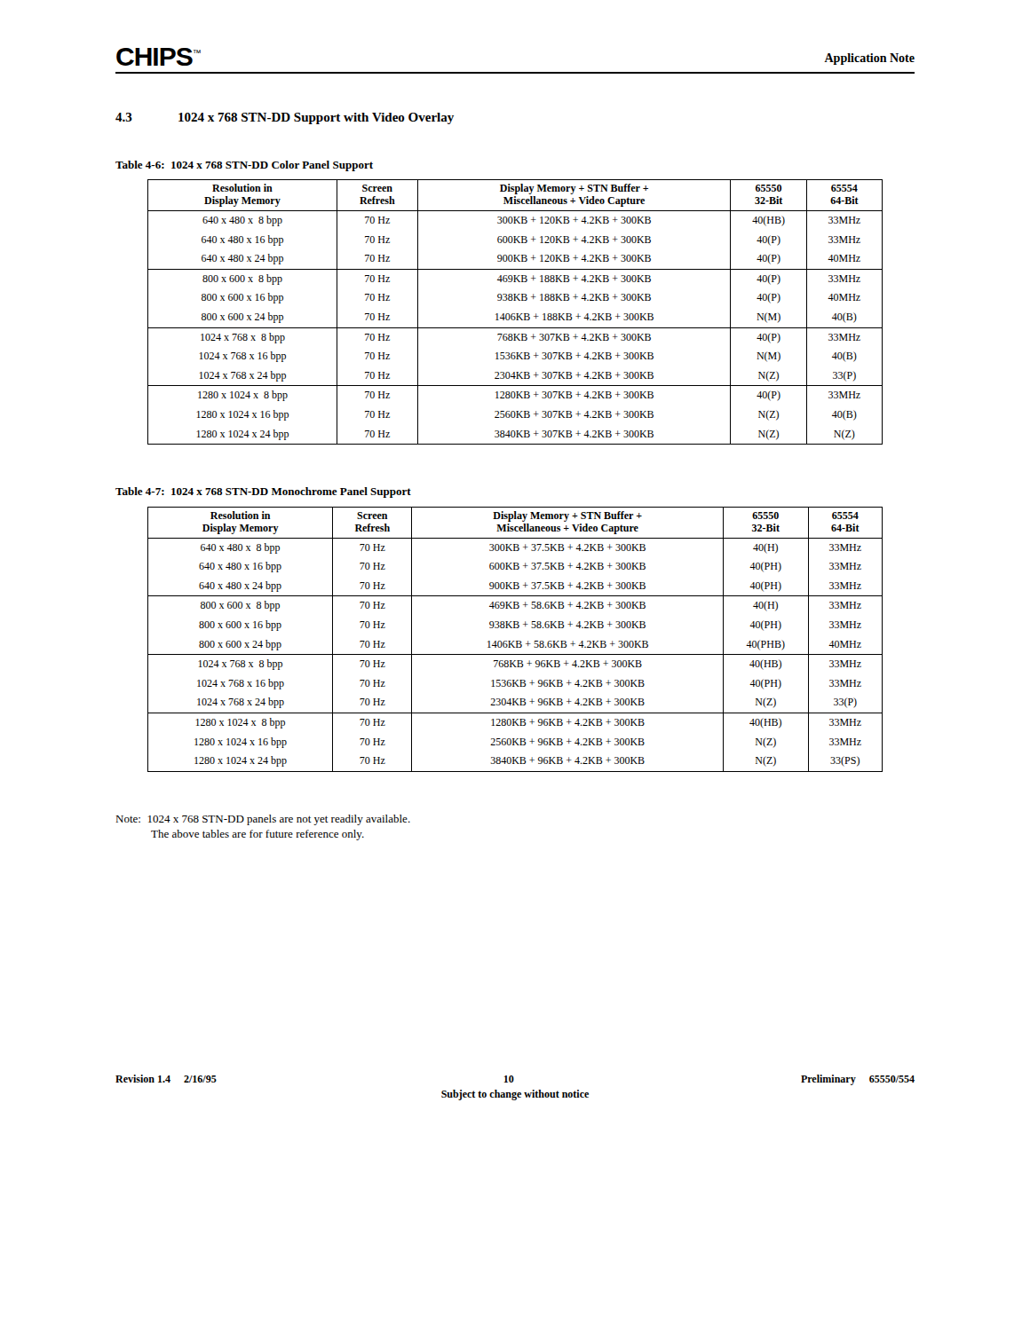CHIPS™
Application Note
4.31024 x 768 STN-DD Support with Video Overlay
Table 4-6: 1024 x 768 STN-DD Color Panel Support
| Resolution in Display Memory | Screen Refresh | Display Memory + STN Buffer + Miscellaneous + Video Capture | 65550 32-Bit | 65554 64-Bit |
| --- | --- | --- | --- | --- |
| 640 x 480 x 8 bpp | 70 Hz | 300KB + 120KB + 4.2KB + 300KB | 40(HB) | 33MHz |
| 640 x 480 x 16 bpp | 70 Hz | 600KB + 120KB + 4.2KB + 300KB | 40(P) | 33MHz |
| 640 x 480 x 24 bpp | 70 Hz | 900KB + 120KB + 4.2KB + 300KB | 40(P) | 40MHz |
| 800 x 600 x 8 bpp | 70 Hz | 469KB + 188KB + 4.2KB + 300KB | 40(P) | 33MHz |
| 800 x 600 x 16 bpp | 70 Hz | 938KB + 188KB + 4.2KB + 300KB | 40(P) | 40MHz |
| 800 x 600 x 24 bpp | 70 Hz | 1406KB + 188KB + 4.2KB + 300KB | N(M) | 40(B) |
| 1024 x 768 x 8 bpp | 70 Hz | 768KB + 307KB + 4.2KB + 300KB | 40(P) | 33MHz |
| 1024 x 768 x 16 bpp | 70 Hz | 1536KB + 307KB + 4.2KB + 300KB | N(M) | 40(B) |
| 1024 x 768 x 24 bpp | 70 Hz | 2304KB + 307KB + 4.2KB + 300KB | N(Z) | 33(P) |
| 1280 x 1024 x 8 bpp | 70 Hz | 1280KB + 307KB + 4.2KB + 300KB | 40(P) | 33MHz |
| 1280 x 1024 x 16 bpp | 70 Hz | 2560KB + 307KB + 4.2KB + 300KB | N(Z) | 40(B) |
| 1280 x 1024 x 24 bpp | 70 Hz | 3840KB + 307KB + 4.2KB + 300KB | N(Z) | N(Z) |
Table 4-7: 1024 x 768 STN-DD Monochrome Panel Support
| Resolution in Display Memory | Screen Refresh | Display Memory + STN Buffer + Miscellaneous + Video Capture | 65550 32-Bit | 65554 64-Bit |
| --- | --- | --- | --- | --- |
| 640 x 480 x 8 bpp | 70 Hz | 300KB + 37.5KB + 4.2KB + 300KB | 40(H) | 33MHz |
| 640 x 480 x 16 bpp | 70 Hz | 600KB + 37.5KB + 4.2KB + 300KB | 40(PH) | 33MHz |
| 640 x 480 x 24 bpp | 70 Hz | 900KB + 37.5KB + 4.2KB + 300KB | 40(PH) | 33MHz |
| 800 x 600 x 8 bpp | 70 Hz | 469KB + 58.6KB + 4.2KB + 300KB | 40(H) | 33MHz |
| 800 x 600 x 16 bpp | 70 Hz | 938KB + 58.6KB + 4.2KB + 300KB | 40(PH) | 33MHz |
| 800 x 600 x 24 bpp | 70 Hz | 1406KB + 58.6KB + 4.2KB + 300KB | 40(PHB) | 40MHz |
| 1024 x 768 x 8 bpp | 70 Hz | 768KB + 96KB + 4.2KB + 300KB | 40(HB) | 33MHz |
| 1024 x 768 x 16 bpp | 70 Hz | 1536KB + 96KB + 4.2KB + 300KB | 40(PH) | 33MHz |
| 1024 x 768 x 24 bpp | 70 Hz | 2304KB + 96KB + 4.2KB + 300KB | N(Z) | 33(P) |
| 1280 x 1024 x 8 bpp | 70 Hz | 1280KB + 96KB + 4.2KB + 300KB | 40(HB) | 33MHz |
| 1280 x 1024 x 16 bpp | 70 Hz | 2560KB + 96KB + 4.2KB + 300KB | N(Z) | 33MHz |
| 1280 x 1024 x 24 bpp | 70 Hz | 3840KB + 96KB + 4.2KB + 300KB | N(Z) | 33(PS) |
Note: 1024 x 768 STN-DD panels are not yet readily available. The above tables are for future reference only.
Revision 1.4 2/16/95 10 Preliminary 65550/554
Subject to change without notice